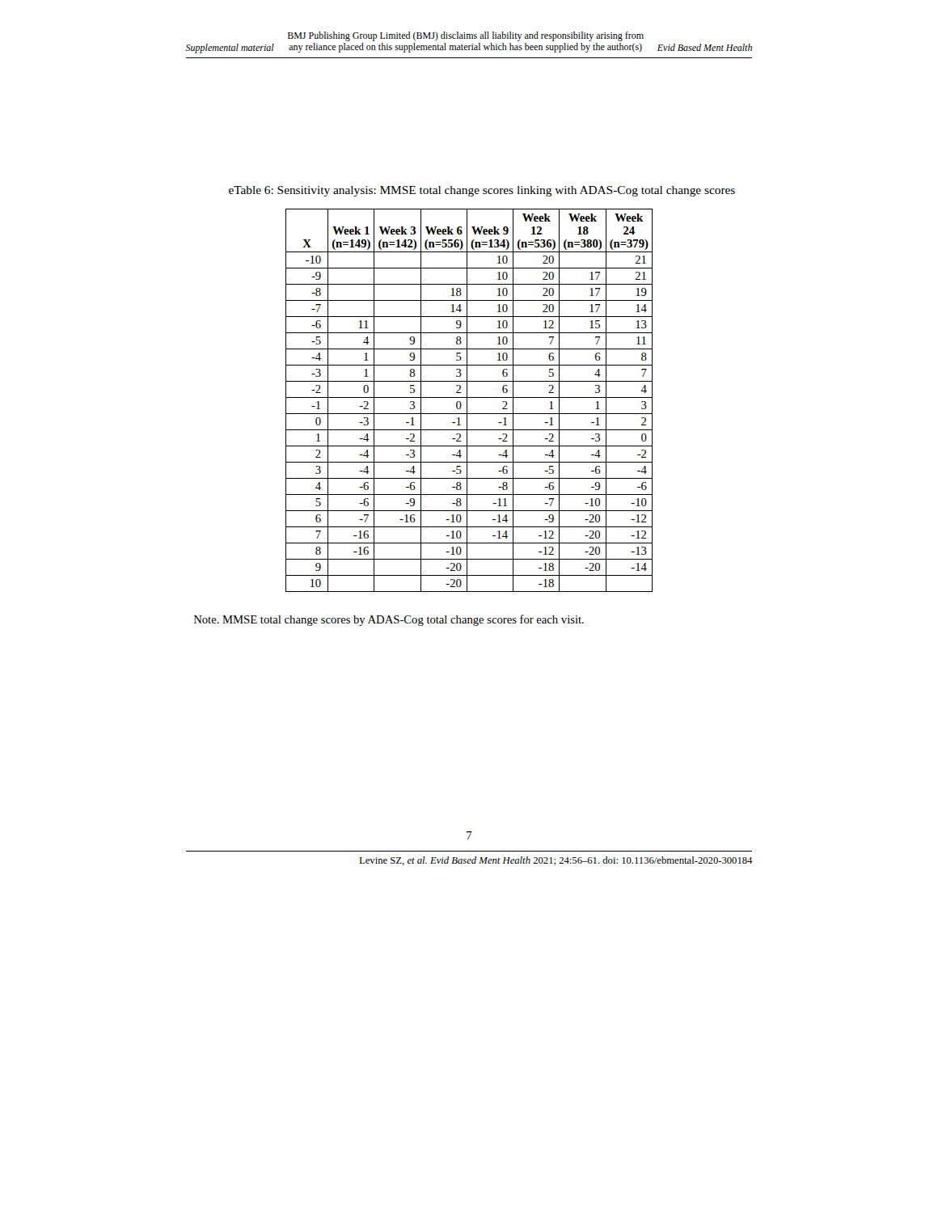Supplemental material
BMJ Publishing Group Limited (BMJ) disclaims all liability and responsibility arising from any reliance placed on this supplemental material which has been supplied by the author(s)
Evid Based Ment Health
eTable 6: Sensitivity analysis: MMSE total change scores linking with ADAS-Cog total change scores
| X | Week 1 (n=149) | Week 3 (n=142) | Week 6 (n=556) | Week 9 (n=134) | Week 12 (n=536) | Week 18 (n=380) | Week 24 (n=379) |
| --- | --- | --- | --- | --- | --- | --- | --- |
| -10 | | | | 10 | 20 | | 21 |
| -9 | | | | 10 | 20 | 17 | 21 |
| -8 | | | 18 | 10 | 20 | 17 | 19 |
| -7 | | | 14 | 10 | 20 | 17 | 14 |
| -6 | 11 | | 9 | 10 | 12 | 15 | 13 |
| -5 | 4 | 9 | 8 | 10 | 7 | 7 | 11 |
| -4 | 1 | 9 | 5 | 10 | 6 | 6 | 8 |
| -3 | 1 | 8 | 3 | 6 | 5 | 4 | 7 |
| -2 | 0 | 5 | 2 | 6 | 2 | 3 | 4 |
| -1 | -2 | 3 | 0 | 2 | 1 | 1 | 3 |
| 0 | -3 | -1 | -1 | -1 | -1 | -1 | 2 |
| 1 | -4 | -2 | -2 | -2 | -2 | -3 | 0 |
| 2 | -4 | -3 | -4 | -4 | -4 | -4 | -2 |
| 3 | -4 | -4 | -5 | -6 | -5 | -6 | -4 |
| 4 | -6 | -6 | -8 | -8 | -6 | -9 | -6 |
| 5 | -6 | -9 | -8 | -11 | -7 | -10 | -10 |
| 6 | -7 | -16 | -10 | -14 | -9 | -20 | -12 |
| 7 | -16 | | -10 | -14 | -12 | -20 | -12 |
| 8 | -16 | | -10 | | -12 | -20 | -13 |
| 9 | | | -20 | | -18 | -20 | -14 |
| 10 | | | -20 | | -18 | | |
Note. MMSE total change scores by ADAS-Cog total change scores for each visit.
7
Levine SZ, et al. Evid Based Ment Health 2021; 24:56–61. doi: 10.1136/ebmental-2020-300184